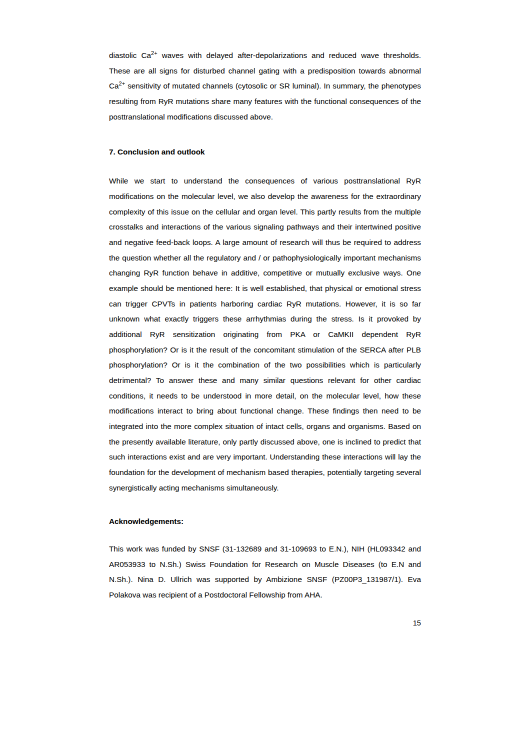diastolic Ca2+ waves with delayed after-depolarizations and reduced wave thresholds. These are all signs for disturbed channel gating with a predisposition towards abnormal Ca2+ sensitivity of mutated channels (cytosolic or SR luminal). In summary, the phenotypes resulting from RyR mutations share many features with the functional consequences of the posttranslational modifications discussed above.
7. Conclusion and outlook
While we start to understand the consequences of various posttranslational RyR modifications on the molecular level, we also develop the awareness for the extraordinary complexity of this issue on the cellular and organ level. This partly results from the multiple crosstalks and interactions of the various signaling pathways and their intertwined positive and negative feed-back loops. A large amount of research will thus be required to address the question whether all the regulatory and / or pathophysiologically important mechanisms changing RyR function behave in additive, competitive or mutually exclusive ways. One example should be mentioned here: It is well established, that physical or emotional stress can trigger CPVTs in patients harboring cardiac RyR mutations. However, it is so far unknown what exactly triggers these arrhythmias during the stress. Is it provoked by additional RyR sensitization originating from PKA or CaMKII dependent RyR phosphorylation? Or is it the result of the concomitant stimulation of the SERCA after PLB phosphorylation? Or is it the combination of the two possibilities which is particularly detrimental? To answer these and many similar questions relevant for other cardiac conditions, it needs to be understood in more detail, on the molecular level, how these modifications interact to bring about functional change. These findings then need to be integrated into the more complex situation of intact cells, organs and organisms. Based on the presently available literature, only partly discussed above, one is inclined to predict that such interactions exist and are very important. Understanding these interactions will lay the foundation for the development of mechanism based therapies, potentially targeting several synergistically acting mechanisms simultaneously.
Acknowledgements:
This work was funded by SNSF (31-132689 and 31-109693 to E.N.), NIH (HL093342 and AR053933 to N.Sh.) Swiss Foundation for Research on Muscle Diseases (to E.N and N.Sh.). Nina D. Ullrich was supported by Ambizione SNSF (PZ00P3_131987/1). Eva Polakova was recipient of a Postdoctoral Fellowship from AHA.
15